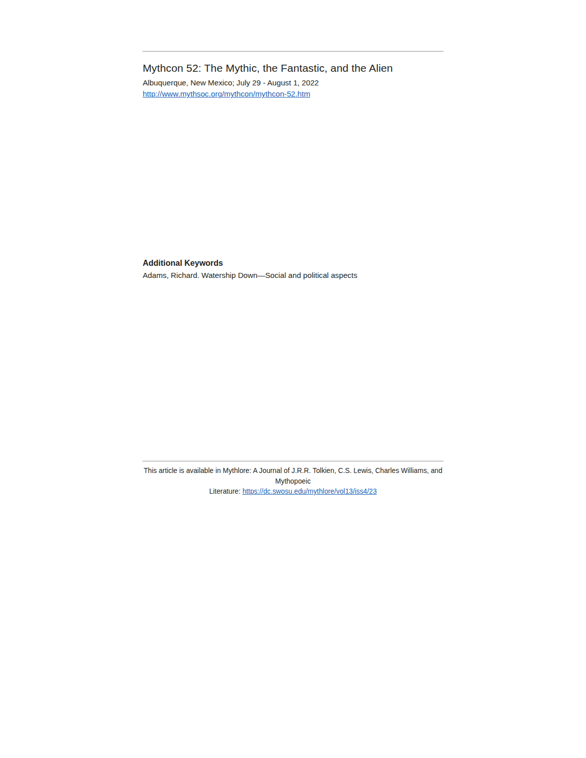Mythcon 52: The Mythic, the Fantastic, and the Alien
Albuquerque, New Mexico; July 29 - August 1, 2022
http://www.mythsoc.org/mythcon/mythcon-52.htm
Additional Keywords
Adams, Richard. Watership Down—Social and political aspects
This article is available in Mythlore: A Journal of J.R.R. Tolkien, C.S. Lewis, Charles Williams, and Mythopoeic
Literature: https://dc.swosu.edu/mythlore/vol13/iss4/23